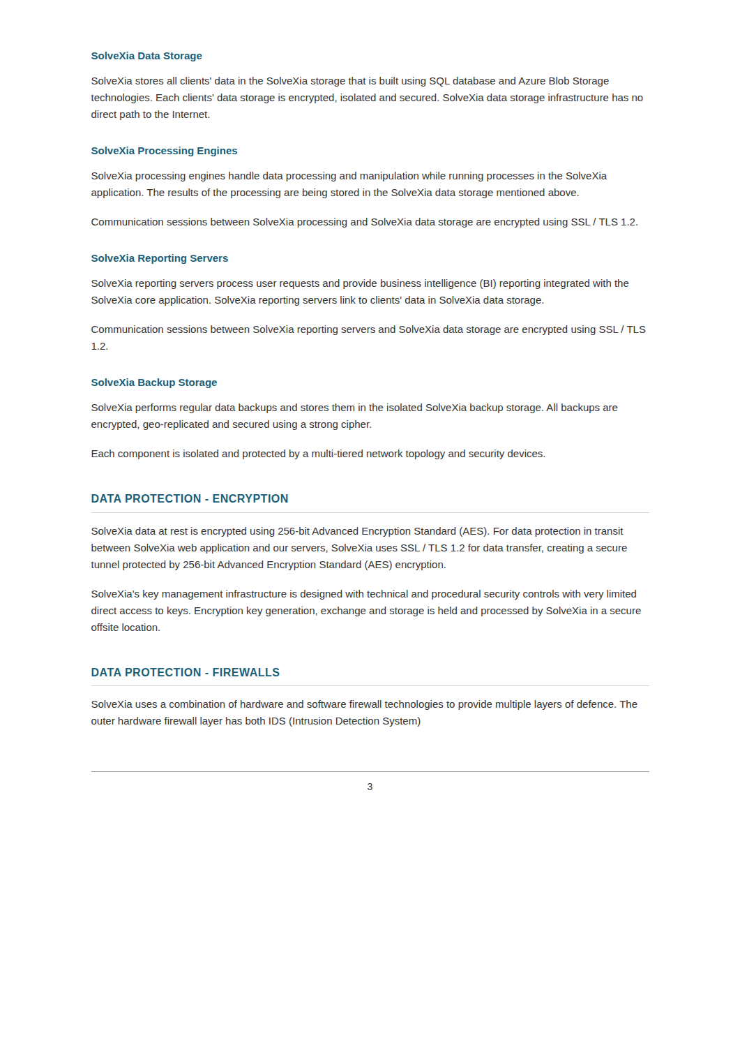SolveXia Data Storage
SolveXia stores all clients' data in the SolveXia storage that is built using SQL database and Azure Blob Storage technologies. Each clients' data storage is encrypted, isolated and secured. SolveXia data storage infrastructure has no direct path to the Internet.
SolveXia Processing Engines
SolveXia processing engines handle data processing and manipulation while running processes in the SolveXia application. The results of the processing are being stored in the SolveXia data storage mentioned above.
Communication sessions between SolveXia processing and SolveXia data storage are encrypted using SSL / TLS 1.2.
SolveXia Reporting Servers
SolveXia reporting servers process user requests and provide business intelligence (BI) reporting integrated with the SolveXia core application. SolveXia reporting servers link to clients' data in SolveXia data storage.
Communication sessions between SolveXia reporting servers and SolveXia data storage are encrypted using SSL / TLS 1.2.
SolveXia Backup Storage
SolveXia performs regular data backups and stores them in the isolated SolveXia backup storage. All backups are encrypted, geo-replicated and secured using a strong cipher.
Each component is isolated and protected by a multi-tiered network topology and security devices.
DATA PROTECTION - ENCRYPTION
SolveXia data at rest is encrypted using 256-bit Advanced Encryption Standard (AES). For data protection in transit between SolveXia web application and our servers, SolveXia uses SSL / TLS 1.2 for data transfer, creating a secure tunnel protected by 256-bit Advanced Encryption Standard (AES) encryption.
SolveXia's key management infrastructure is designed with technical and procedural security controls with very limited direct access to keys. Encryption key generation, exchange and storage is held and processed by SolveXia in a secure offsite location.
DATA PROTECTION - FIREWALLS
SolveXia uses a combination of hardware and software firewall technologies to provide multiple layers of defence. The outer hardware firewall layer has both IDS (Intrusion Detection System)
3